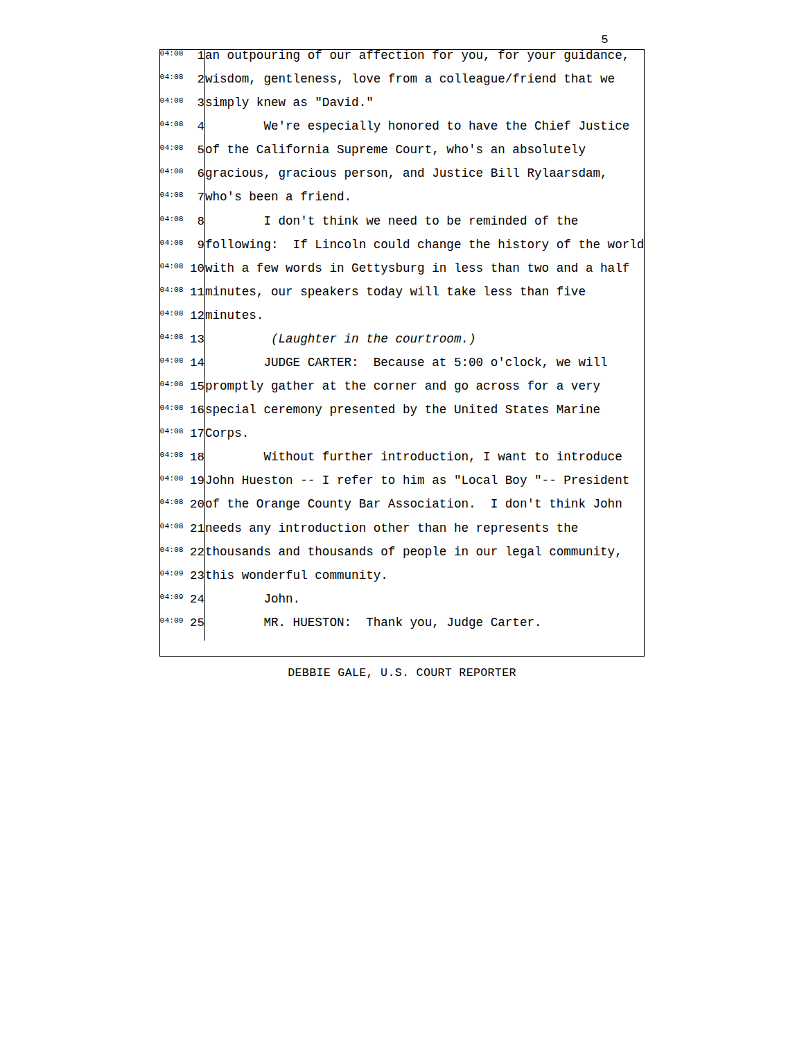5
| 04:08 | 1 | an outpouring of our affection for you, for your guidance, |
| 04:08 | 2 | wisdom, gentleness, love from a colleague/friend that we |
| 04:08 | 3 | simply knew as "David." |
| 04:08 | 4 | We're especially honored to have the Chief Justice |
| 04:08 | 5 | of the California Supreme Court, who's an absolutely |
| 04:08 | 6 | gracious, gracious person, and Justice Bill Rylaarsdam, |
| 04:08 | 7 | who's been a friend. |
| 04:08 | 8 | I don't think we need to be reminded of the |
| 04:08 | 9 | following: If Lincoln could change the history of the world |
| 04:08 | 10 | with a few words in Gettysburg in less than two and a half |
| 04:08 | 11 | minutes, our speakers today will take less than five |
| 04:08 | 12 | minutes. |
| 04:08 | 13 | (Laughter in the courtroom.) |
| 04:08 | 14 | JUDGE CARTER: Because at 5:00 o'clock, we will |
| 04:08 | 15 | promptly gather at the corner and go across for a very |
| 04:08 | 16 | special ceremony presented by the United States Marine |
| 04:08 | 17 | Corps. |
| 04:08 | 18 | Without further introduction, I want to introduce |
| 04:08 | 19 | John Hueston -- I refer to him as "Local Boy "-- President |
| 04:08 | 20 | of the Orange County Bar Association. I don't think John |
| 04:08 | 21 | needs any introduction other than he represents the |
| 04:08 | 22 | thousands and thousands of people in our legal community, |
| 04:09 | 23 | this wonderful community. |
| 04:09 | 24 | John. |
| 04:09 | 25 | MR. HUESTON: Thank you, Judge Carter. |
DEBBIE GALE, U.S. COURT REPORTER